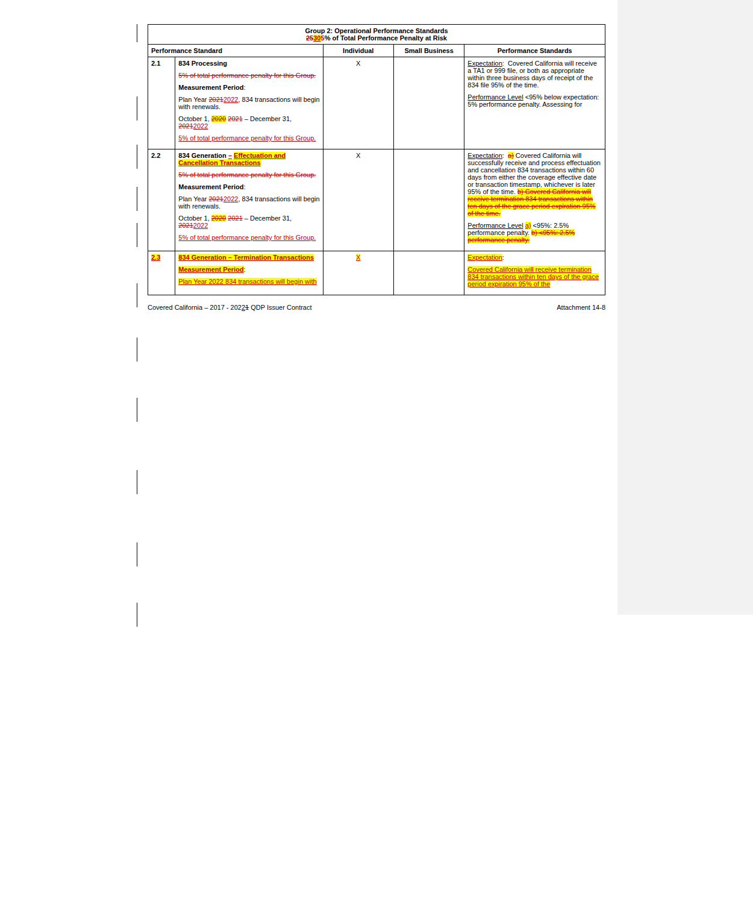| Group 2: Operational Performance Standards 25 30 5 % of Total Performance Penalty at Risk |
| Performance Standard | Individual | Small Business | Performance Standards |
| 2.1 | 834 Processing 5% of total performance penalty for this Group. Measurement Period : Plan Year 2021 2022 , 834 transactions will begin with renewals. October 1, 2020 2021 – December 31, 2021 2022 5% of total performance penalty for this Group. | X | | Expectation : Covered California will receive a TA1 or 999 file, or both as appropriate within three business days of receipt of the 834 file 95% of the time. Performance Level <95% below expectation: 5% performance penalty. Assessing for |
| 2.2 | 834 Generation – Effectuation and Cancellation Transactions 5% of total performance penalty for this Group. Measurement Period : Plan Year 2021 2022 , 834 transactions will begin with renewals. October 1, 2020 2021 – December 31, 2021 2022 5% of total performance penalty for this Group. | X | | Expectation : a) Covered California will successfully receive and process effectuation and cancellation 834 transactions within 60 days from either the coverage effective date or transaction timestamp, whichever is later 95% of the time. b) Covered California will receive termination 834 transactions within ten days of the grace period expiration 95% of the time. Performance Level a) <95%: 2.5% performance penalty. b) <95%: 2.5% performance penalty. |
| 2.3 | 834 Generation – Termination Transactions Measurement Period : Plan Year 2022 834 transactions will begin with | X | | Expectation : Covered California will receive termination 834 transactions within ten days of the grace period expiration 95% of the |
Covered California – 2017 - 20221 QDP Issuer Contract
Attachment 14-8